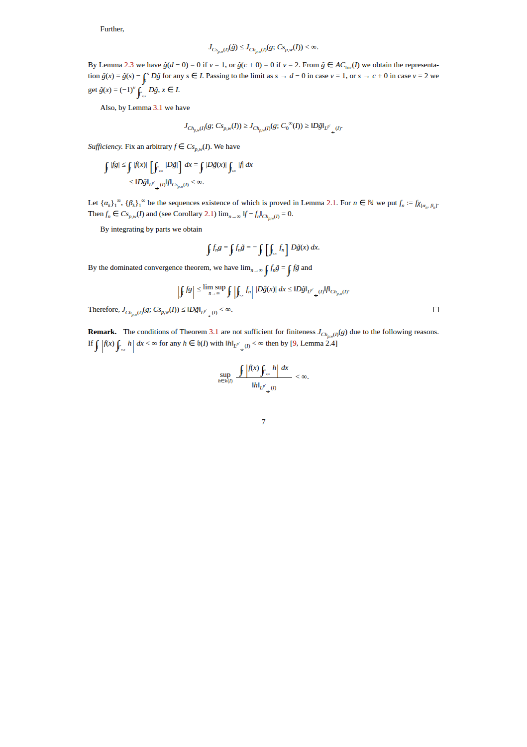Further,
JCsp,w(I)(g̃) ≤ JChp,w(I)(g; Csp,w(I)) < ∞.
By Lemma 2.3 we have g̃(d − 0) = 0 if ν = 1, or g̃(c + 0) = 0 if ν = 2. From g̃ ∈ ACloc(I) we obtain the representation g̃(x) = g̃(s) − ∫xs Dg̃ for any s ∈ I. Passing to the limit as s → d − 0 in case ν = 1, or s → c + 0 in case ν = 2 we get g̃(x) = (−1)ν ∫I*ν,x Dg̃, x ∈ I.
Also, by Lemma 3.1 we have
JChp,w(I)(g; Csp,w(I)) ≥ JChp,w(I)(g; C0∞(I)) ≥ ‖Dg̃‖Lp′1 w(I).
Sufficiency. Fix an arbitrary f ∈ Csp,w(I). We have
∫I |fg| ≤ ∫I |f(x)| [∫I*ν,x |Dg̃|] dx = ∫I |Dg̃(x)| ∫Iν,x |f| dx
≤ ‖Dg̃‖Lp′1 w(I)‖f‖Csp,w(I) < ∞.
Let {αk}1∞, {βk}1∞ be the sequences existence of which is proved in Lemma 2.1. For n ∈ ℕ we put fn := fχ[αn, βn]. Then fn ∈ Csp,w(I) and (see Corollary 2.1) limn→∞ ‖f − fn‖Chp,w(I) = 0.
By integrating by parts we obtain
∫I fng = ∫I fng̃ = − ∫I [∫Iν,x fn] Dg̃(x) dx.
By the dominated convergence theorem, we have limn→∞ ∫I fng̃ = ∫I fg̃ and
|∫I fg| ≤ lim sup n→∞ ∫I |∫Iν,x fn| |Dg̃(x)| dx ≤ ‖Dg̃‖Lp′1 w(I)‖f‖Chp,w(I).
Therefore, JChp,w(I)(g; Csp,w(I)) ≤ ‖Dg̃‖Lp′1 w(I) < ∞.
Remark. The conditions of Theorem 3.1 are not sufficient for finiteness JChp,w(I)(g) due to the following reasons. If ∫I |f(x) ∫I*ν,x h| dx < ∞ for any h ∈ 𝔥(I) with ‖h‖Lp′1 w(I) < ∞ then by [9, Lemma 2.4]
sup h∈𝔥(I) ∫I |f(x) ∫I*ν,x h| dx ‖h‖Lp′1 w(I) < ∞.
7